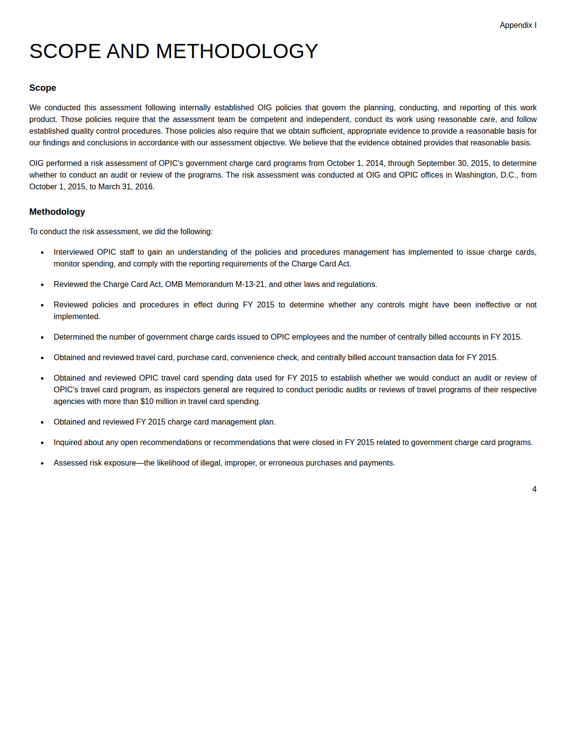Appendix I
SCOPE AND METHODOLOGY
Scope
We conducted this assessment following internally established OIG policies that govern the planning, conducting, and reporting of this work product. Those policies require that the assessment team be competent and independent, conduct its work using reasonable care, and follow established quality control procedures. Those policies also require that we obtain sufficient, appropriate evidence to provide a reasonable basis for our findings and conclusions in accordance with our assessment objective. We believe that the evidence obtained provides that reasonable basis.
OIG performed a risk assessment of OPIC's government charge card programs from October 1, 2014, through September 30, 2015, to determine whether to conduct an audit or review of the programs. The risk assessment was conducted at OIG and OPIC offices in Washington, D.C., from October 1, 2015, to March 31, 2016.
Methodology
To conduct the risk assessment, we did the following:
Interviewed OPIC staff to gain an understanding of the policies and procedures management has implemented to issue charge cards, monitor spending, and comply with the reporting requirements of the Charge Card Act.
Reviewed the Charge Card Act, OMB Memorandum M-13-21, and other laws and regulations.
Reviewed policies and procedures in effect during FY 2015 to determine whether any controls might have been ineffective or not implemented.
Determined the number of government charge cards issued to OPIC employees and the number of centrally billed accounts in FY 2015.
Obtained and reviewed travel card, purchase card, convenience check, and centrally billed account transaction data for FY 2015.
Obtained and reviewed OPIC travel card spending data used for FY 2015 to establish whether we would conduct an audit or review of OPIC's travel card program, as inspectors general are required to conduct periodic audits or reviews of travel programs of their respective agencies with more than $10 million in travel card spending.
Obtained and reviewed FY 2015 charge card management plan.
Inquired about any open recommendations or recommendations that were closed in FY 2015 related to government charge card programs.
Assessed risk exposure—the likelihood of illegal, improper, or erroneous purchases and payments.
4